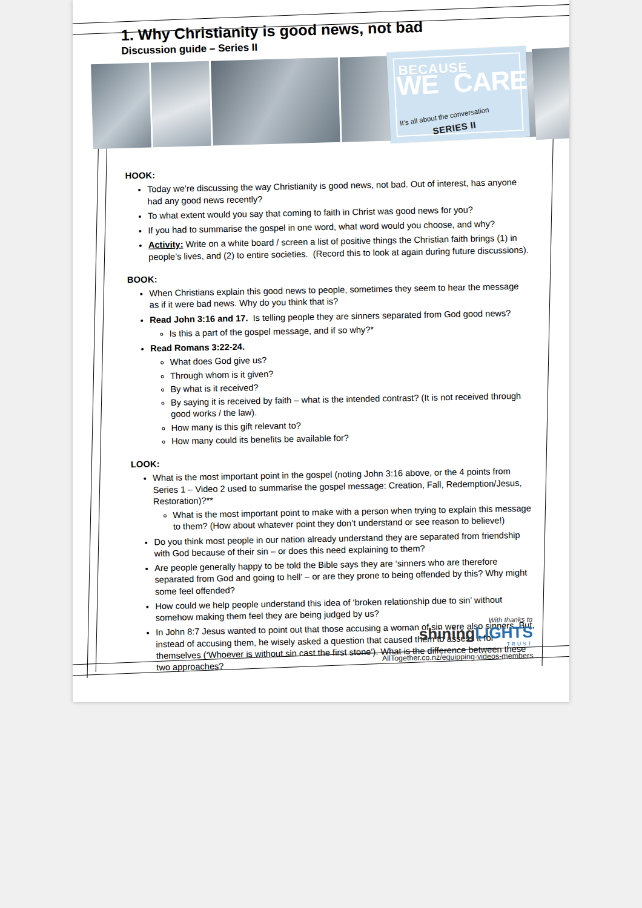1. Why Christianity is good news, not bad
Discussion guide – Series II
BECAUSE
WE
CARE
It’s all about the conversation
SERIES II
HOOK:
Today we’re discussing the way Christianity is good news, not bad. Out of interest, has anyone had any good news recently?
To what extent would you say that coming to faith in Christ was good news for you?
If you had to summarise the gospel in one word, what word would you choose, and why?
Activity: Write on a white board / screen a list of positive things the Christian faith brings (1) in people’s lives, and (2) to entire societies. (Record this to look at again during future discussions).
BOOK:
When Christians explain this good news to people, sometimes they seem to hear the message as if it were bad news. Why do you think that is?
Read John 3:16 and 17. Is telling people they are sinners separated from God good news?
Is this a part of the gospel message, and if so why?*
Read Romans 3:22-24.
What does God give us?
Through whom is it given?
By what is it received?
By saying it is received by faith – what is the intended contrast? (It is not received through good works / the law).
How many is this gift relevant to?
How many could its benefits be available for?
LOOK:
What is the most important point in the gospel (noting John 3:16 above, or the 4 points from Series 1 – Video 2 used to summarise the gospel message: Creation, Fall, Redemption/Jesus, Restoration)?**
What is the most important point to make with a person when trying to explain this message to them? (How about whatever point they don’t understand or see reason to believe!)
Do you think most people in our nation already understand they are separated from friendship with God because of their sin – or does this need explaining to them?
Are people generally happy to be told the Bible says they are ‘sinners who are therefore separated from God and going to hell’ – or are they prone to being offended by this? Why might some feel offended?
How could we help people understand this idea of ‘broken relationship due to sin’ without somehow making them feel they are being judged by us?
In John 8:7 Jesus wanted to point out that those accusing a woman of sin were also sinners. But, instead of accusing them, he wisely asked a question that caused them to assess it for themselves (‘Whoever is without sin cast the first stone’). What is the difference between these two approaches?
With thanks to
shining LIGHTS TRUST
AllTogether.co.nz/equipping-videos-members